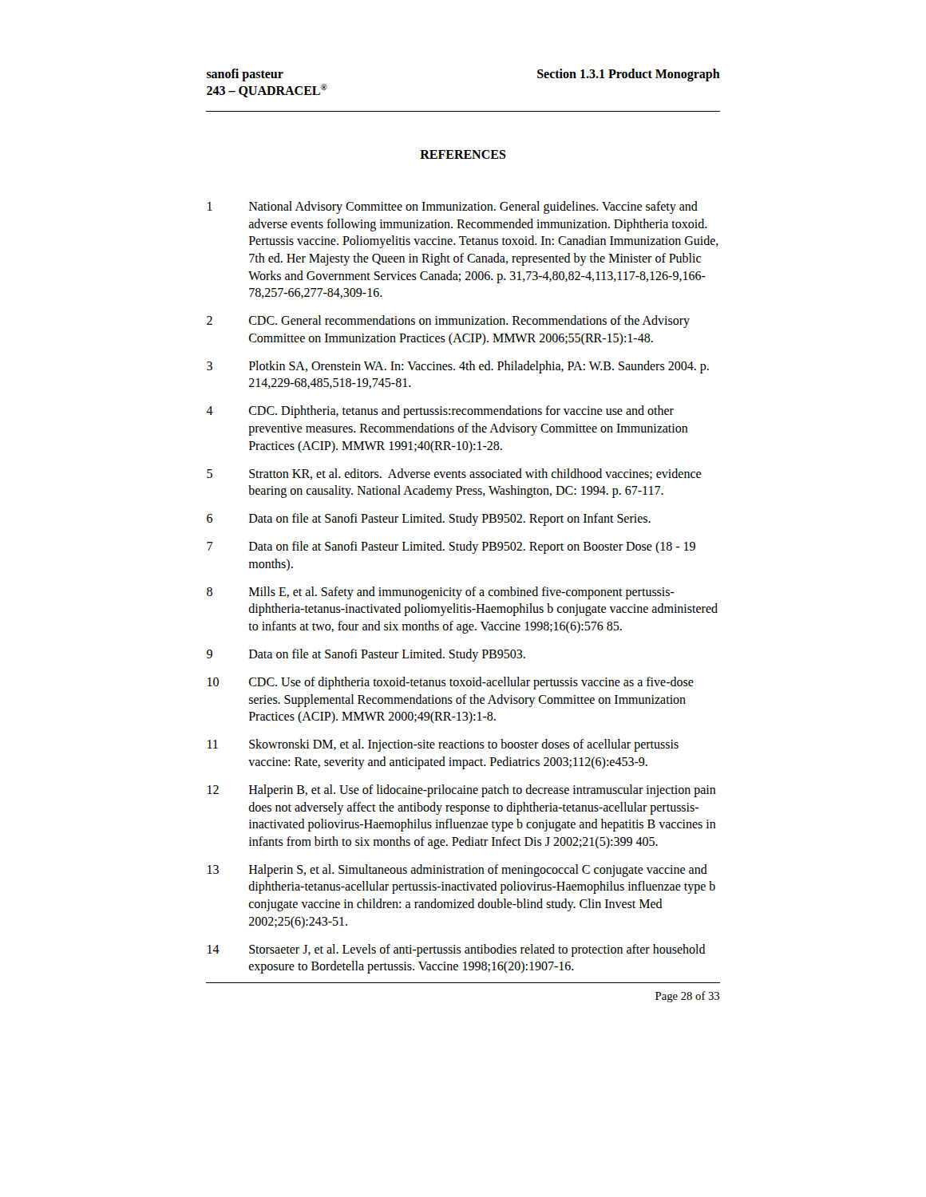sanofi pasteur
243 – QUADRACEL®
Section 1.3.1 Product Monograph
REFERENCES
National Advisory Committee on Immunization. General guidelines. Vaccine safety and adverse events following immunization. Recommended immunization. Diphtheria toxoid. Pertussis vaccine. Poliomyelitis vaccine. Tetanus toxoid. In: Canadian Immunization Guide, 7th ed. Her Majesty the Queen in Right of Canada, represented by the Minister of Public Works and Government Services Canada; 2006. p. 31,73-4,80,82-4,113,117-8,126-9,166-78,257-66,277-84,309-16.
CDC. General recommendations on immunization. Recommendations of the Advisory Committee on Immunization Practices (ACIP). MMWR 2006;55(RR-15):1-48.
Plotkin SA, Orenstein WA. In: Vaccines. 4th ed. Philadelphia, PA: W.B. Saunders 2004. p. 214,229-68,485,518-19,745-81.
CDC. Diphtheria, tetanus and pertussis:recommendations for vaccine use and other preventive measures. Recommendations of the Advisory Committee on Immunization Practices (ACIP). MMWR 1991;40(RR-10):1-28.
Stratton KR, et al. editors. Adverse events associated with childhood vaccines; evidence bearing on causality. National Academy Press, Washington, DC: 1994. p. 67-117.
Data on file at Sanofi Pasteur Limited. Study PB9502. Report on Infant Series.
Data on file at Sanofi Pasteur Limited. Study PB9502. Report on Booster Dose (18 - 19 months).
Mills E, et al. Safety and immunogenicity of a combined five-component pertussis-diphtheria-tetanus-inactivated poliomyelitis-Haemophilus b conjugate vaccine administered to infants at two, four and six months of age. Vaccine 1998;16(6):576 85.
Data on file at Sanofi Pasteur Limited. Study PB9503.
CDC. Use of diphtheria toxoid-tetanus toxoid-acellular pertussis vaccine as a five-dose series. Supplemental Recommendations of the Advisory Committee on Immunization Practices (ACIP). MMWR 2000;49(RR-13):1-8.
Skowronski DM, et al. Injection-site reactions to booster doses of acellular pertussis vaccine: Rate, severity and anticipated impact. Pediatrics 2003;112(6):e453-9.
Halperin B, et al. Use of lidocaine-prilocaine patch to decrease intramuscular injection pain does not adversely affect the antibody response to diphtheria-tetanus-acellular pertussis-inactivated poliovirus-Haemophilus influenzae type b conjugate and hepatitis B vaccines in infants from birth to six months of age. Pediatr Infect Dis J 2002;21(5):399 405.
Halperin S, et al. Simultaneous administration of meningococcal C conjugate vaccine and diphtheria-tetanus-acellular pertussis-inactivated poliovirus-Haemophilus influenzae type b conjugate vaccine in children: a randomized double-blind study. Clin Invest Med 2002;25(6):243-51.
Storsaeter J, et al. Levels of anti-pertussis antibodies related to protection after household exposure to Bordetella pertussis. Vaccine 1998;16(20):1907-16.
Page 28 of 33